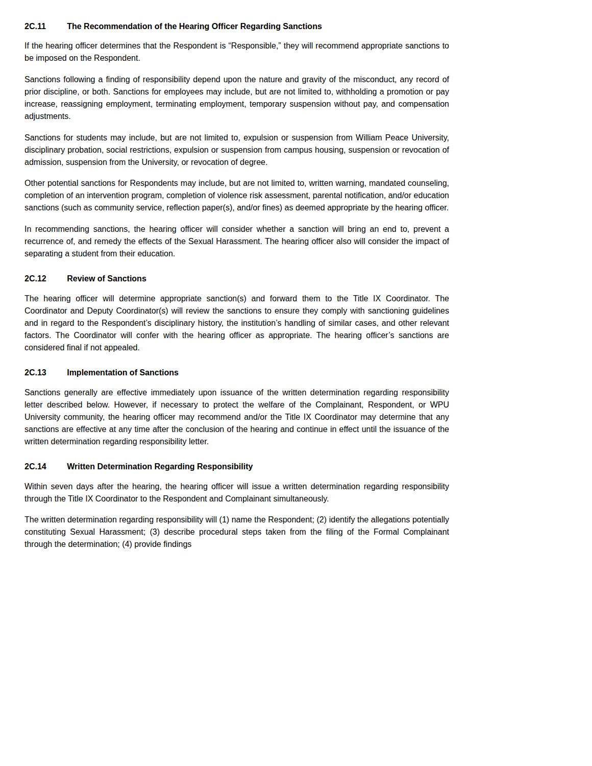2C.11 The Recommendation of the Hearing Officer Regarding Sanctions
If the hearing officer determines that the Respondent is “Responsible,” they will recommend appropriate sanctions to be imposed on the Respondent.
Sanctions following a finding of responsibility depend upon the nature and gravity of the misconduct, any record of prior discipline, or both. Sanctions for employees may include, but are not limited to, withholding a promotion or pay increase, reassigning employment, terminating employment, temporary suspension without pay, and compensation adjustments.
Sanctions for students may include, but are not limited to, expulsion or suspension from William Peace University, disciplinary probation, social restrictions, expulsion or suspension from campus housing, suspension or revocation of admission, suspension from the University, or revocation of degree.
Other potential sanctions for Respondents may include, but are not limited to, written warning, mandated counseling, completion of an intervention program, completion of violence risk assessment, parental notification, and/or education sanctions (such as community service, reflection paper(s), and/or fines) as deemed appropriate by the hearing officer.
In recommending sanctions, the hearing officer will consider whether a sanction will bring an end to, prevent a recurrence of, and remedy the effects of the Sexual Harassment. The hearing officer also will consider the impact of separating a student from their education.
2C.12 Review of Sanctions
The hearing officer will determine appropriate sanction(s) and forward them to the Title IX Coordinator. The Coordinator and Deputy Coordinator(s) will review the sanctions to ensure they comply with sanctioning guidelines and in regard to the Respondent’s disciplinary history, the institution’s handling of similar cases, and other relevant factors. The Coordinator will confer with the hearing officer as appropriate. The hearing officer’s sanctions are considered final if not appealed.
2C.13 Implementation of Sanctions
Sanctions generally are effective immediately upon issuance of the written determination regarding responsibility letter described below. However, if necessary to protect the welfare of the Complainant, Respondent, or WPU University community, the hearing officer may recommend and/or the Title IX Coordinator may determine that any sanctions are effective at any time after the conclusion of the hearing and continue in effect until the issuance of the written determination regarding responsibility letter.
2C.14 Written Determination Regarding Responsibility
Within seven days after the hearing, the hearing officer will issue a written determination regarding responsibility through the Title IX Coordinator to the Respondent and Complainant simultaneously.
The written determination regarding responsibility will (1) name the Respondent; (2) identify the allegations potentially constituting Sexual Harassment; (3) describe procedural steps taken from the filing of the Formal Complainant through the determination; (4) provide findings